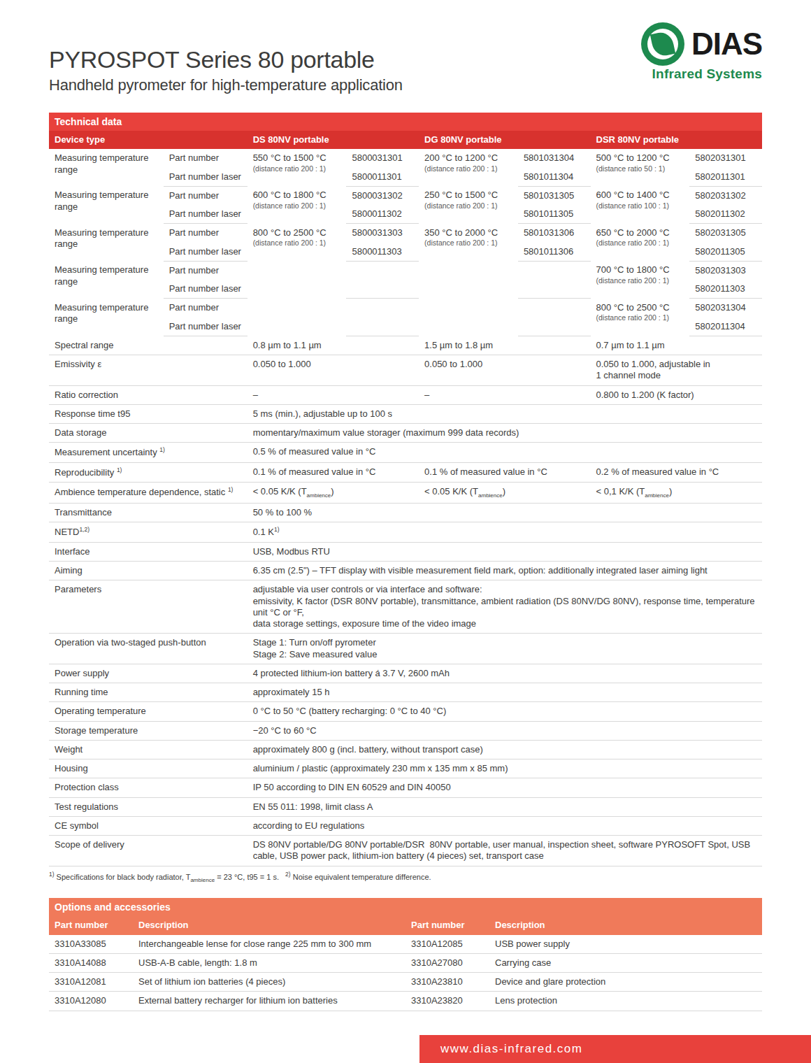PYROSPOT Series 80 portable
Handheld pyrometer for high-temperature application
DIAS
Infrared Systems
Technical data
| Device type | DS 80NV portable | DG 80NV portable | DSR 80NV portable |
| --- | --- | --- | --- |
| Measuring tempe­rature range | Part number | 550 °C to 1500 °C (distance ratio 200 : 1) | 5800031301 | 200 °C to 1200 °C (distance ratio 200 : 1) | 5801031304 | 500 °C to 1200 °C (distance ratio 50 : 1) | 5802031301 |
| Part number laser | 5800011301 | 5801011304 | 5802011301 |
| Measuring tem­perature range | Part number | 600 °C to 1800 °C (distance ratio 200 : 1) | 5800031302 | 250 °C to 1500 °C (distance ratio 200 : 1) | 5801031305 | 600 °C to 1400 °C (distance ratio 100 : 1) | 5802031302 |
| Part number laser | 5800011302 | 5801011305 | 5802011302 |
| Measuring tem­perature range | Part number | 800 °C to 2500 °C (distance ratio 200 : 1) | 5800031303 | 350 °C to 2000 °C (distance ratio 200 : 1) | 5801031306 | 650 °C to 2000 °C (distance ratio 200 : 1) | 5802031305 |
| Part number laser | 5800011303 | 5801011306 | 5802011305 |
| Measuring tem­perature range | Part number | | | | | 700 °C to 1800 °C (distance ratio 200 : 1) | 5802031303 |
| Part number laser | | | 5802011303 |
| Measuring tem­perature range | Part number | | | | | 800 °C to 2500 °C (distance ratio 200 : 1) | 5802031304 |
| Part number laser | | | 5802011304 |
| Spectral range | 0.8 µm to 1.1 µm | 1.5 µm to 1.8 µm | 0.7 µm to 1.1 µm |
| Emissivity ε | 0.050 to 1.000 | 0.050 to 1.000 | 0.050 to 1.000, adjustable in 1 channel mode |
| Ratio correction | – | – | 0.800 to 1.200 (K factor) |
| Response time t95 | 5 ms (min.), adjustable up to 100 s |
| Data storage | momentary/maximum value storager (maximum 999 data records) |
| Measurement uncertainty 1) | 0.5 % of measured value in °C |
| Reproducibility 1) | 0.1 % of measured value in °C | 0.1 % of measured value in °C | 0.2 % of measured value in °C |
| Ambience temperature depen­dence, static 1) | < 0.05 K/K (T ambience ) | < 0.05 K/K (T ambience ) | < 0,1 K/K (T ambience ) |
| Transmittance | 50 % to 100 % |
| NETD 1,2) | 0.1 K 1) |
| Interface | USB, Modbus RTU |
| Aiming | 6.35 cm (2.5") – TFT display with visible measurement field mark, option: additionally integrated laser aiming light |
| Parameters | adjustable via user controls or via interface and software: emissivity, K factor (DSR 80NV portable), transmittance, ambient radiation (DS 80NV/DG 80NV), response time, temperature unit °C or °F, data storage settings, exposure time of the video image |
| Operation via two-staged push-button | Stage 1: Turn on/off pyrometer Stage 2: Save measured value |
| Power supply | 4 protected lithium-ion battery á 3.7 V, 2600 mAh |
| Running time | approximately 15 h |
| Operating temperature | 0 °C to 50 °C (battery recharging: 0 °C to 40 °C) |
| Storage temperature | −20 °C to 60 °C |
| Weight | approximately 800 g (incl. battery, without transport case) |
| Housing | aluminium / plastic (approximately 230 mm x 135 mm x 85 mm) |
| Protection class | IP 50 according to DIN EN 60529 and DIN 40050 |
| Test regulations | EN 55 011: 1998, limit class A |
| CE symbol | according to EU regulations |
| Scope of delivery | DS 80NV portable/DG 80NV portable/DSR 80NV portable, user manual, inspection sheet, software PYROSOFT Spot, USB cable, USB power pack, lithium-ion battery (4 pieces) set, transport case |
1) Specifications for black body radiator, Tambience = 23 °C, t95 = 1 s. 2) Noise equivalent temperature difference.
Options and accessories
| Part number | Description | Part number | Description |
| --- | --- | --- | --- |
| 3310A33085 | Interchangeable lense for close range 225 mm to 300 mm | 3310A12085 | USB power supply |
| 3310A14088 | USB-A-B cable, length: 1.8 m | 3310A27080 | Carrying case |
| 3310A12081 | Set of lithium ion batteries (4 pieces) | 3310A23810 | Device and glare protection |
| 3310A12080 | External battery recharger for lithium ion batteries | 3310A23820 | Lens protection |
www.dias-infrared.com